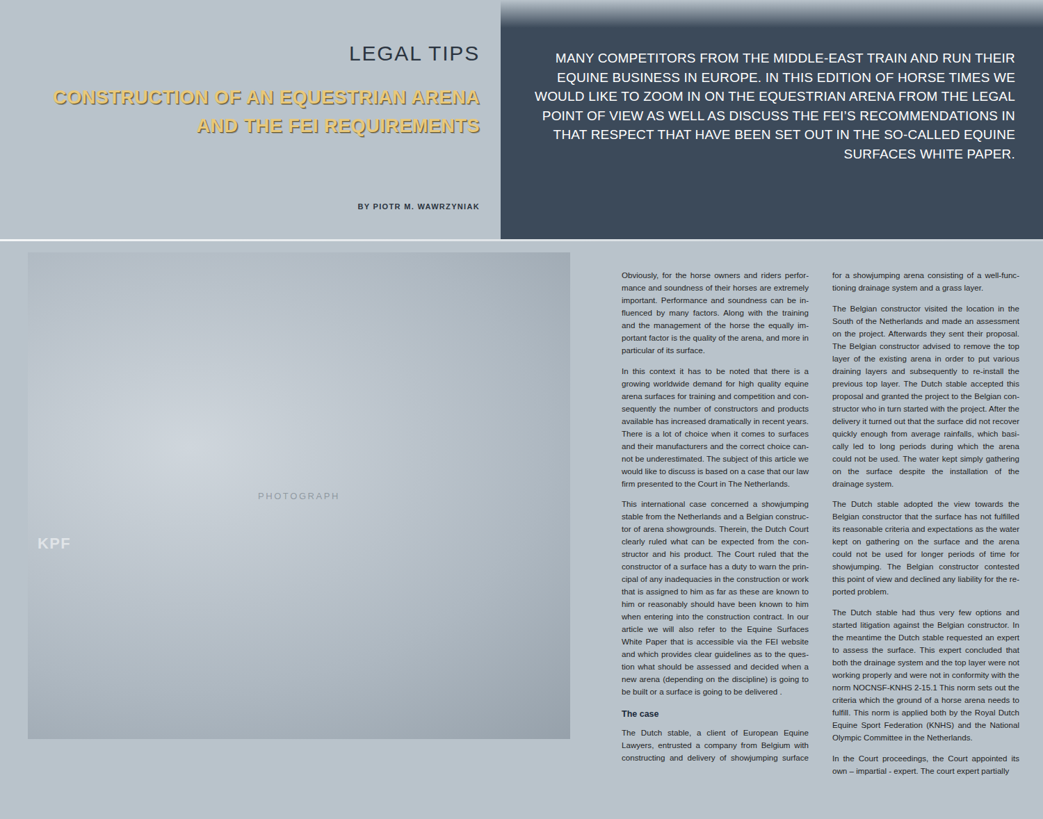LEGAL TIPS
CONSTRUCTION OF AN EQUESTRIAN ARENA AND THE FEI REQUIREMENTS
BY PIOTR M. WAWRZYNIAK
MANY COMPETITORS FROM THE MIDDLE-EAST TRAIN AND RUN THEIR EQUINE BUSINESS IN EUROPE. IN THIS EDITION OF HORSE TIMES WE WOULD LIKE TO ZOOM IN ON THE EQUESTRIAN ARENA FROM THE LEGAL POINT OF VIEW AS WELL AS DISCUSS THE FEI’S RECOMMENDATIONS IN THAT RESPECT THAT HAVE BEEN SET OUT IN THE SO-CALLED EQUINE SURFACES WHITE PAPER.
photograph
KPF
Obviously, for the horse owners and riders performance and soundness of their horses are extremely important. Performance and soundness can be influenced by many factors. Along with the training and the management of the horse the equally important factor is the quality of the arena, and more in particular of its surface.
In this context it has to be noted that there is a growing worldwide demand for high quality equine arena surfaces for training and competition and consequently the number of constructors and products available has increased dramatically in recent years. There is a lot of choice when it comes to surfaces and their manufacturers and the correct choice cannot be underestimated. The subject of this article we would like to discuss is based on a case that our law firm presented to the Court in The Netherlands.
This international case concerned a showjumping stable from the Netherlands and a Belgian constructor of arena showgrounds. Therein, the Dutch Court clearly ruled what can be expected from the constructor and his product. The Court ruled that the constructor of a surface has a duty to warn the principal of any inadequacies in the construction or work that is assigned to him as far as these are known to him or reasonably should have been known to him when entering into the construction contract. In our article we will also refer to the Equine Surfaces White Paper that is accessible via the FEI website and which provides clear guidelines as to the question what should be assessed and decided when a new arena (depending on the discipline) is going to be built or a surface is going to be delivered .
The case
The Dutch stable, a client of European Equine Lawyers, entrusted a company from Belgium with constructing and delivery of showjumping surface for a showjumping arena consisting of a well-functioning drainage system and a grass layer.
The Belgian constructor visited the location in the South of the Netherlands and made an assessment on the project. Afterwards they sent their proposal. The Belgian constructor advised to remove the top layer of the existing arena in order to put various draining layers and subsequently to re-install the previous top layer. The Dutch stable accepted this proposal and granted the project to the Belgian constructor who in turn started with the project. After the delivery it turned out that the surface did not recover quickly enough from average rainfalls, which basically led to long periods during which the arena could not be used. The water kept simply gathering on the surface despite the installation of the drainage system.
The Dutch stable adopted the view towards the Belgian constructor that the surface has not fulfilled its reasonable criteria and expectations as the water kept on gathering on the surface and the arena could not be used for longer periods of time for showjumping. The Belgian constructor contested this point of view and declined any liability for the reported problem.
The Dutch stable had thus very few options and started litigation against the Belgian constructor. In the meantime the Dutch stable requested an expert to assess the surface. This expert concluded that both the drainage system and the top layer were not working properly and were not in conformity with the norm NOCNSF-KNHS 2-15.1 This norm sets out the criteria which the ground of a horse arena needs to fulfill. This norm is applied both by the Royal Dutch Equine Sport Federation (KNHS) and the National Olympic Committee in the Netherlands.
In the Court proceedings, the Court appointed its own – impartial - expert. The court expert partially